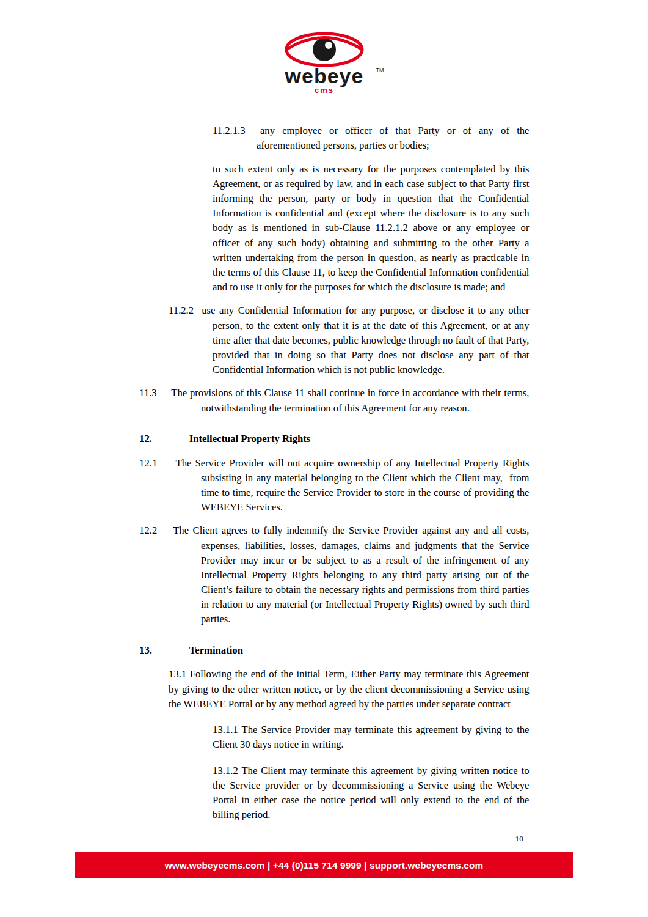webeye TM cms
11.2.1.3 any employee or officer of that Party or of any of the aforementioned persons, parties or bodies;
to such extent only as is necessary for the purposes contemplated by this Agreement, or as required by law, and in each case subject to that Party first informing the person, party or body in question that the Confidential Information is confidential and (except where the disclosure is to any such body as is mentioned in sub-Clause 11.2.1.2 above or any employee or officer of any such body) obtaining and submitting to the other Party a written undertaking from the person in question, as nearly as practicable in the terms of this Clause 11, to keep the Confidential Information confidential and to use it only for the purposes for which the disclosure is made; and
11.2.2 use any Confidential Information for any purpose, or disclose it to any other person, to the extent only that it is at the date of this Agreement, or at any time after that date becomes, public knowledge through no fault of that Party, provided that in doing so that Party does not disclose any part of that Confidential Information which is not public knowledge.
11.3 The provisions of this Clause 11 shall continue in force in accordance with their terms, notwithstanding the termination of this Agreement for any reason.
12. Intellectual Property Rights
12.1 The Service Provider will not acquire ownership of any Intellectual Property Rights subsisting in any material belonging to the Client which the Client may, from time to time, require the Service Provider to store in the course of providing the WEBEYE Services.
12.2 The Client agrees to fully indemnify the Service Provider against any and all costs, expenses, liabilities, losses, damages, claims and judgments that the Service Provider may incur or be subject to as a result of the infringement of any Intellectual Property Rights belonging to any third party arising out of the Client’s failure to obtain the necessary rights and permissions from third parties in relation to any material (or Intellectual Property Rights) owned by such third parties.
13. Termination
13.1 Following the end of the initial Term, Either Party may terminate this Agreement by giving to the other written notice, or by the client decommissioning a Service using the WEBEYE Portal or by any method agreed by the parties under separate contract
13.1.1 The Service Provider may terminate this agreement by giving to the Client 30 days notice in writing.
13.1.2 The Client may terminate this agreement by giving written notice to the Service provider or by decommissioning a Service using the Webeye Portal in either case the notice period will only extend to the end of the billing period.
10
www.webeyecms.com | +44 (0)115 714 9999 | support.webeyecms.com